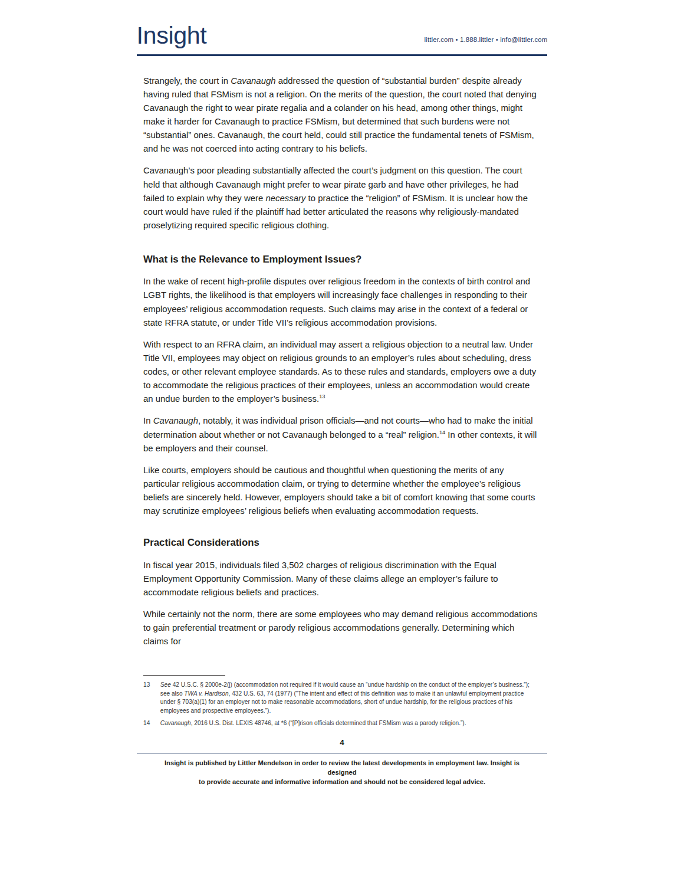Insight
littler.com • 1.888.littler • info@littler.com
Strangely, the court in Cavanaugh addressed the question of “substantial burden” despite already having ruled that FSMism is not a religion. On the merits of the question, the court noted that denying Cavanaugh the right to wear pirate regalia and a colander on his head, among other things, might make it harder for Cavanaugh to practice FSMism, but determined that such burdens were not “substantial” ones. Cavanaugh, the court held, could still practice the fundamental tenets of FSMism, and he was not coerced into acting contrary to his beliefs.
Cavanaugh’s poor pleading substantially affected the court’s judgment on this question. The court held that although Cavanaugh might prefer to wear pirate garb and have other privileges, he had failed to explain why they were necessary to practice the “religion” of FSMism. It is unclear how the court would have ruled if the plaintiff had better articulated the reasons why religiously-mandated proselytizing required specific religious clothing.
What is the Relevance to Employment Issues?
In the wake of recent high-profile disputes over religious freedom in the contexts of birth control and LGBT rights, the likelihood is that employers will increasingly face challenges in responding to their employees’ religious accommodation requests. Such claims may arise in the context of a federal or state RFRA statute, or under Title VII’s religious accommodation provisions.
With respect to an RFRA claim, an individual may assert a religious objection to a neutral law. Under Title VII, employees may object on religious grounds to an employer’s rules about scheduling, dress codes, or other relevant employee standards. As to these rules and standards, employers owe a duty to accommodate the religious practices of their employees, unless an accommodation would create an undue burden to the employer’s business.13
In Cavanaugh, notably, it was individual prison officials—and not courts—who had to make the initial determination about whether or not Cavanaugh belonged to a “real” religion.14 In other contexts, it will be employers and their counsel.
Like courts, employers should be cautious and thoughtful when questioning the merits of any particular religious accommodation claim, or trying to determine whether the employee’s religious beliefs are sincerely held. However, employers should take a bit of comfort knowing that some courts may scrutinize employees’ religious beliefs when evaluating accommodation requests.
Practical Considerations
In fiscal year 2015, individuals filed 3,502 charges of religious discrimination with the Equal Employment Opportunity Commission. Many of these claims allege an employer’s failure to accommodate religious beliefs and practices.
While certainly not the norm, there are some employees who may demand religious accommodations to gain preferential treatment or parody religious accommodations generally. Determining which claims for
13
See 42 U.S.C. § 2000e-2(j) (accommodation not required if it would cause an “undue hardship on the conduct of the employer’s business.”); see also TWA v. Hardison, 432 U.S. 63, 74 (1977) (“The intent and effect of this definition was to make it an unlawful employment practice under § 703(a)(1) for an employer not to make reasonable accommodations, short of undue hardship, for the religious practices of his employees and prospective employees.”).
14
Cavanaugh, 2016 U.S. Dist. LEXIS 48746, at *6 (“[P]rison officials determined that FSMism was a parody religion.”).
4
Insight is published by Littler Mendelson in order to review the latest developments in employment law. Insight is designed
to provide accurate and informative information and should not be considered legal advice.